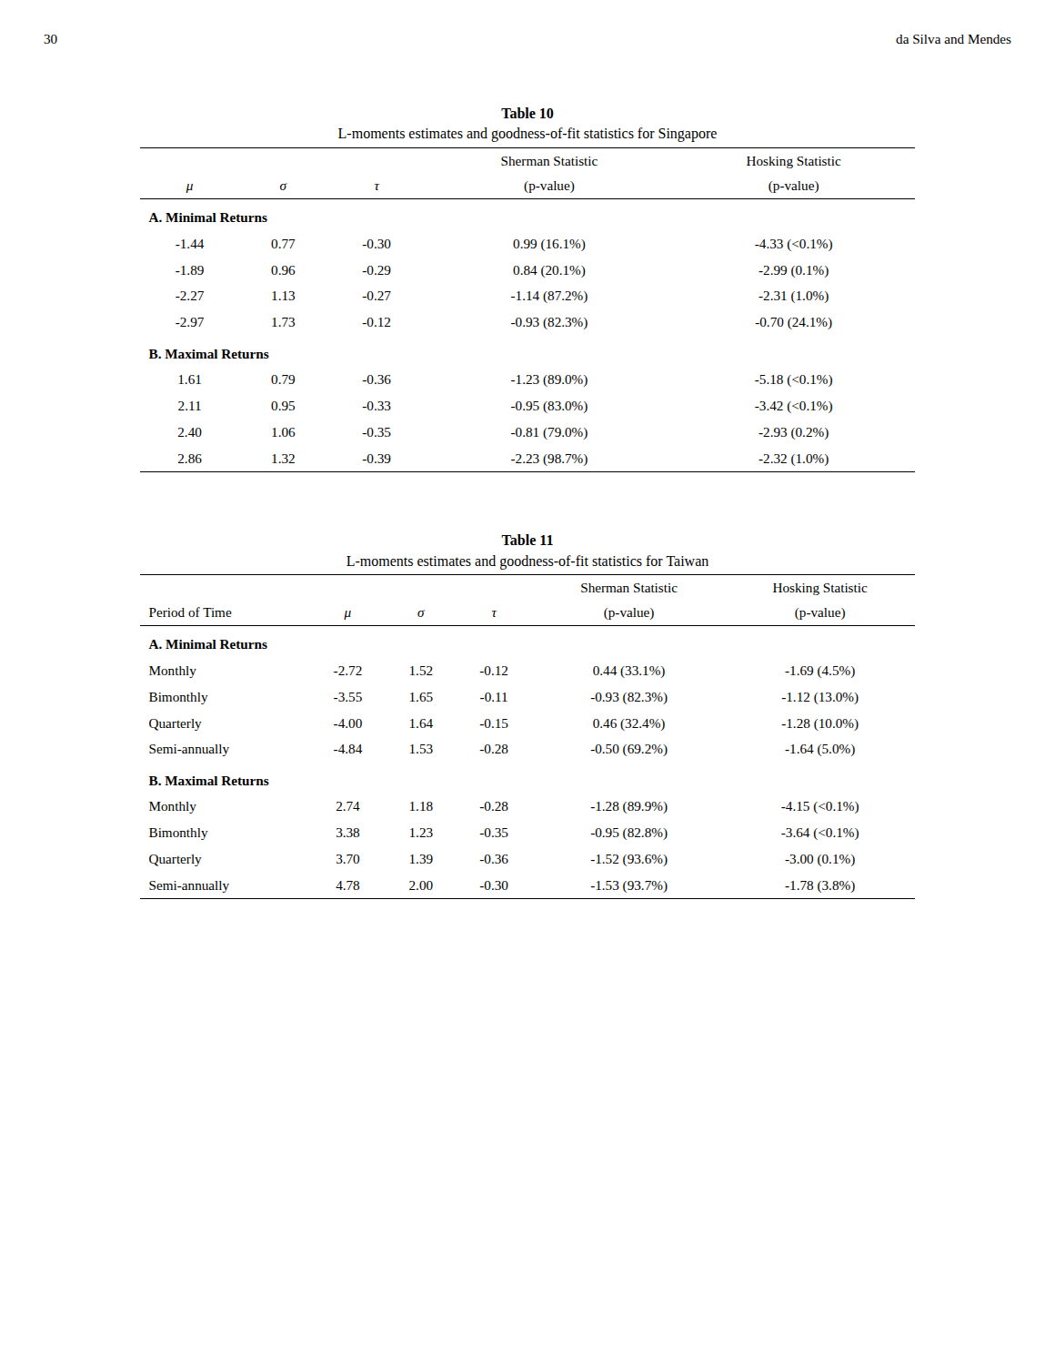30 da Silva and Mendes
Table 10 L-moments estimates and goodness-of-fit statistics for Singapore
| | | | Sherman Statistic | Hosking Statistic |
| --- | --- | --- | --- | --- |
| μ | σ | τ | (p-value) | (p-value) |
| A. Minimal Returns |
| -1.44 | 0.77 | -0.30 | 0.99 (16.1%) | -4.33 (<0.1%) |
| -1.89 | 0.96 | -0.29 | 0.84 (20.1%) | -2.99 (0.1%) |
| -2.27 | 1.13 | -0.27 | -1.14 (87.2%) | -2.31 (1.0%) |
| -2.97 | 1.73 | -0.12 | -0.93 (82.3%) | -0.70 (24.1%) |
| B. Maximal Returns |
| 1.61 | 0.79 | -0.36 | -1.23 (89.0%) | -5.18 (<0.1%) |
| 2.11 | 0.95 | -0.33 | -0.95 (83.0%) | -3.42 (<0.1%) |
| 2.40 | 1.06 | -0.35 | -0.81 (79.0%) | -2.93 (0.2%) |
| 2.86 | 1.32 | -0.39 | -2.23 (98.7%) | -2.32 (1.0%) |
Table 11 L-moments estimates and goodness-of-fit statistics for Taiwan
| | | | | Sherman Statistic | Hosking Statistic |
| --- | --- | --- | --- | --- | --- |
| Period of Time | μ | σ | τ | (p-value) | (p-value) |
| A. Minimal Returns |
| Monthly | -2.72 | 1.52 | -0.12 | 0.44 (33.1%) | -1.69 (4.5%) |
| Bimonthly | -3.55 | 1.65 | -0.11 | -0.93 (82.3%) | -1.12 (13.0%) |
| Quarterly | -4.00 | 1.64 | -0.15 | 0.46 (32.4%) | -1.28 (10.0%) |
| Semi-annually | -4.84 | 1.53 | -0.28 | -0.50 (69.2%) | -1.64 (5.0%) |
| B. Maximal Returns |
| Monthly | 2.74 | 1.18 | -0.28 | -1.28 (89.9%) | -4.15 (<0.1%) |
| Bimonthly | 3.38 | 1.23 | -0.35 | -0.95 (82.8%) | -3.64 (<0.1%) |
| Quarterly | 3.70 | 1.39 | -0.36 | -1.52 (93.6%) | -3.00 (0.1%) |
| Semi-annually | 4.78 | 2.00 | -0.30 | -1.53 (93.7%) | -1.78 (3.8%) |